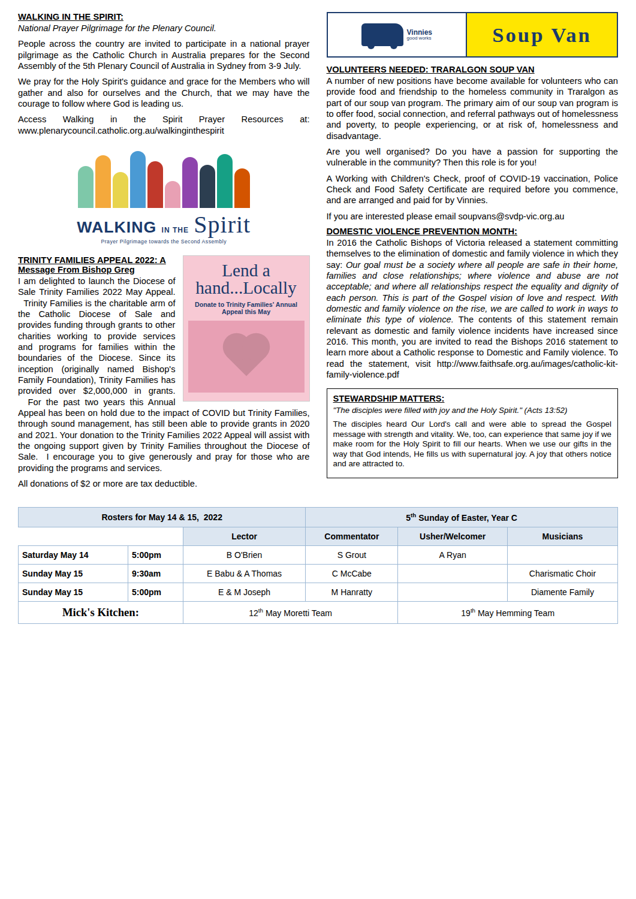WALKING IN THE SPIRIT:
National Prayer Pilgrimage for the Plenary Council.
People across the country are invited to participate in a national prayer pilgrimage as the Catholic Church in Australia prepares for the Second Assembly of the 5th Plenary Council of Australia in Sydney from 3-9 July.
We pray for the Holy Spirit's guidance and grace for the Members who will gather and also for ourselves and the Church, that we may have the courage to follow where God is leading us.
Access Walking in the Spirit Prayer Resources at: www.plenarycouncil.catholic.org.au/walkinginthespirit
WALKING IN THE Spirit
Prayer Pilgrimage towards the Second Assembly
Lend a
hand...Locally
Donate to Trinity Families' Annual
Appeal this May
TRINITY FAMILIES APPEAL 2022: A Message From Bishop Greg
I am delighted to launch the Diocese of Sale Trinity Families 2022 May Appeal. Trinity Families is the charitable arm of the Catholic Diocese of Sale and provides funding through grants to other charities working to provide services and programs for families within the boundaries of the Diocese. Since its inception (originally named Bishop's Family Foundation), Trinity Families has provided over $2,000,000 in grants. For the past two years this Annual Appeal has been on hold due to the impact of COVID but Trinity Families, through sound management, has still been able to provide grants in 2020 and 2021. Your donation to the Trinity Families 2022 Appeal will assist with the ongoing support given by Trinity Families throughout the Diocese of Sale. I encourage you to give generously and pray for those who are providing the programs and services.
All donations of $2 or more are tax deductible.
Vinniesgood works
Soup Van
VOLUNTEERS NEEDED: TRARALGON SOUP VAN
A number of new positions have become available for volunteers who can provide food and friendship to the homeless community in Traralgon as part of our soup van program. The primary aim of our soup van program is to offer food, social connection, and referral pathways out of homelessness and poverty, to people experiencing, or at risk of, homelessness and disadvantage.
Are you well organised? Do you have a passion for supporting the vulnerable in the community? Then this role is for you!
A Working with Children's Check, proof of COVID-19 vaccination, Police Check and Food Safety Certificate are required before you commence, and are arranged and paid for by Vinnies.
If you are interested please email soupvans@svdp-vic.org.au
DOMESTIC VIOLENCE PREVENTION MONTH:
In 2016 the Catholic Bishops of Victoria released a statement committing themselves to the elimination of domestic and family violence in which they say: Our goal must be a society where all people are safe in their home, families and close relationships; where violence and abuse are not acceptable; and where all relationships respect the equality and dignity of each person. This is part of the Gospel vision of love and respect. With domestic and family violence on the rise, we are called to work in ways to eliminate this type of violence. The contents of this statement remain relevant as domestic and family violence incidents have increased since 2016. This month, you are invited to read the Bishops 2016 statement to learn more about a Catholic response to Domestic and Family violence. To read the statement, visit http://www.faithsafe.org.au/images/catholic-kit-family-violence.pdf
STEWARDSHIP MATTERS:
"The disciples were filled with joy and the Holy Spirit." (Acts 13:52)
The disciples heard Our Lord's call and were able to spread the Gospel message with strength and vitality. We, too, can experience that same joy if we make room for the Holy Spirit to fill our hearts. When we use our gifts in the way that God intends, He fills us with supernatural joy. A joy that others notice and are attracted to.
| Rosters for May 14 & 15, 2022 | 5 th Sunday of Easter, Year C |
| --- | --- |
| | Lector | Commentator | Usher/Welcomer | Musicians |
| Saturday May 14 | 5:00pm | B O'Brien | S Grout | A Ryan | |
| Sunday May 15 | 9:30am | E Babu & A Thomas | C McCabe | | Charismatic Choir |
| Sunday May 15 | 5:00pm | E & M Joseph | M Hanratty | | Diamente Family |
| Mick's Kitchen: | 12 th May Moretti Team | 19 th May Hemming Team |